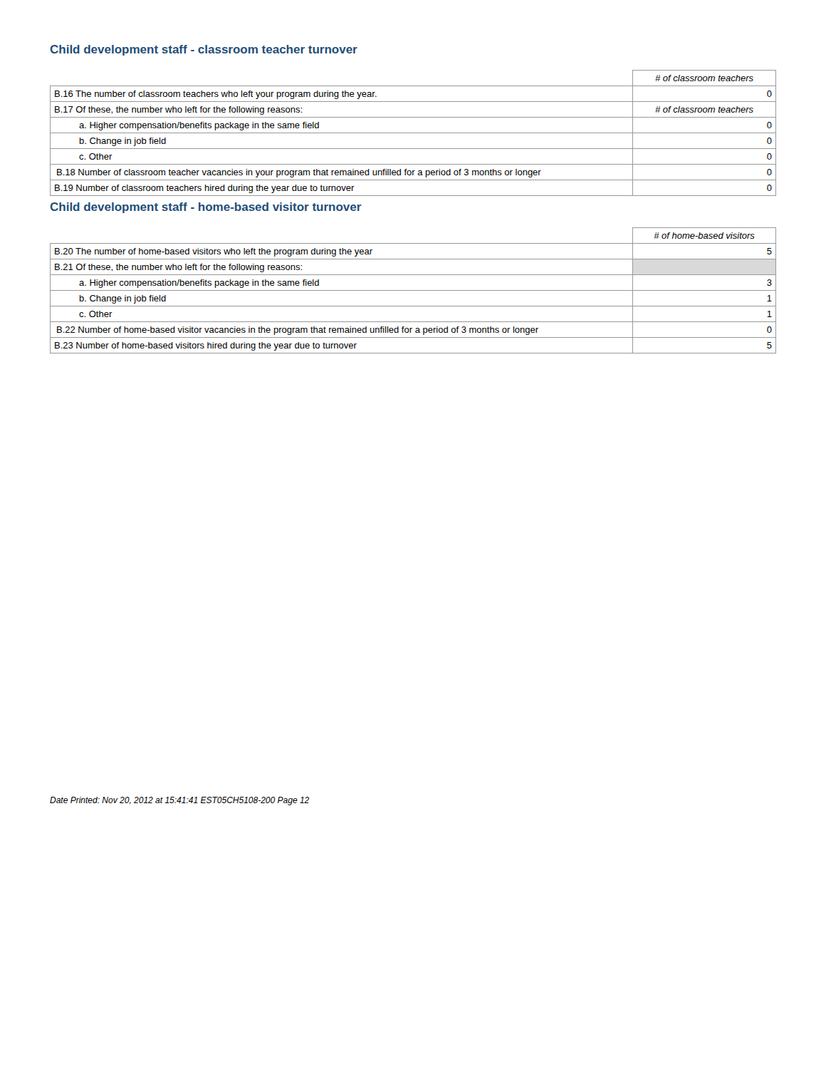Child development staff - classroom teacher turnover
| | # of classroom teachers |
| B.16 The number of classroom teachers who left your program during the year. | 0 |
| B.17 Of these, the number who left for the following reasons: | # of classroom teachers |
| a. Higher compensation/benefits package in the same field | 0 |
| b. Change in job field | 0 |
| c. Other | 0 |
| B.18 Number of classroom teacher vacancies in your program that remained unfilled for a period of 3 months or longer | 0 |
| B.19 Number of classroom teachers hired during the year due to turnover | 0 |
Child development staff - home-based visitor turnover
| | # of home-based visitors |
| B.20 The number of home-based visitors who left the program during the year | 5 |
| B.21 Of these, the number who left for the following reasons: | |
| a. Higher compensation/benefits package in the same field | 3 |
| b. Change in job field | 1 |
| c. Other | 1 |
| B.22 Number of home-based visitor vacancies in the program that remained unfilled for a period of 3 months or longer | 0 |
| B.23 Number of home-based visitors hired during the year due to turnover | 5 |
Date Printed: Nov 20, 2012 at 15:41:41 EST05CH5108-200 Page 12